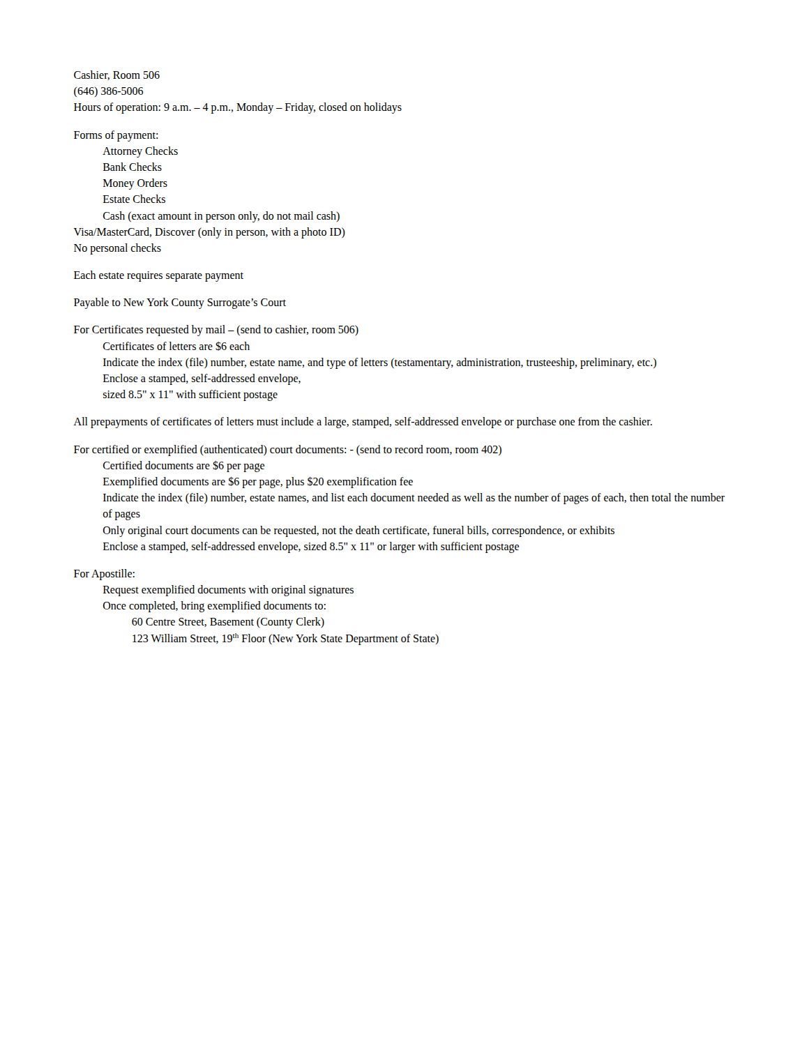Cashier, Room 506
(646) 386-5006
Hours of operation: 9 a.m. – 4 p.m., Monday – Friday, closed on holidays
Forms of payment:
Attorney Checks
Bank Checks
Money Orders
Estate Checks
Cash (exact amount in person only, do not mail cash)
Visa/MasterCard, Discover (only in person, with a photo ID)
No personal checks
Each estate requires separate payment
Payable to New York County Surrogate’s Court
For Certificates requested by mail – (send to cashier, room 506)
Certificates of letters are $6 each
Indicate the index (file) number, estate name, and type of letters (testamentary, administration, trusteeship, preliminary, etc.)
Enclose a stamped, self-addressed envelope,
sized 8.5" x 11" with sufficient postage
All prepayments of certificates of letters must include a large, stamped, self-addressed envelope or purchase one from the cashier.
For certified or exemplified (authenticated) court documents: - (send to record room, room 402)
Certified documents are $6 per page
Exemplified documents are $6 per page, plus $20 exemplification fee
Indicate the index (file) number, estate names, and list each document needed as well as the number of pages of each, then total the number of pages
Only original court documents can be requested, not the death certificate, funeral bills, correspondence, or exhibits
Enclose a stamped, self-addressed envelope, sized 8.5" x 11" or larger with sufficient postage
For Apostille:
Request exemplified documents with original signatures
Once completed, bring exemplified documents to:
60 Centre Street, Basement (County Clerk)
123 William Street, 19th Floor (New York State Department of State)